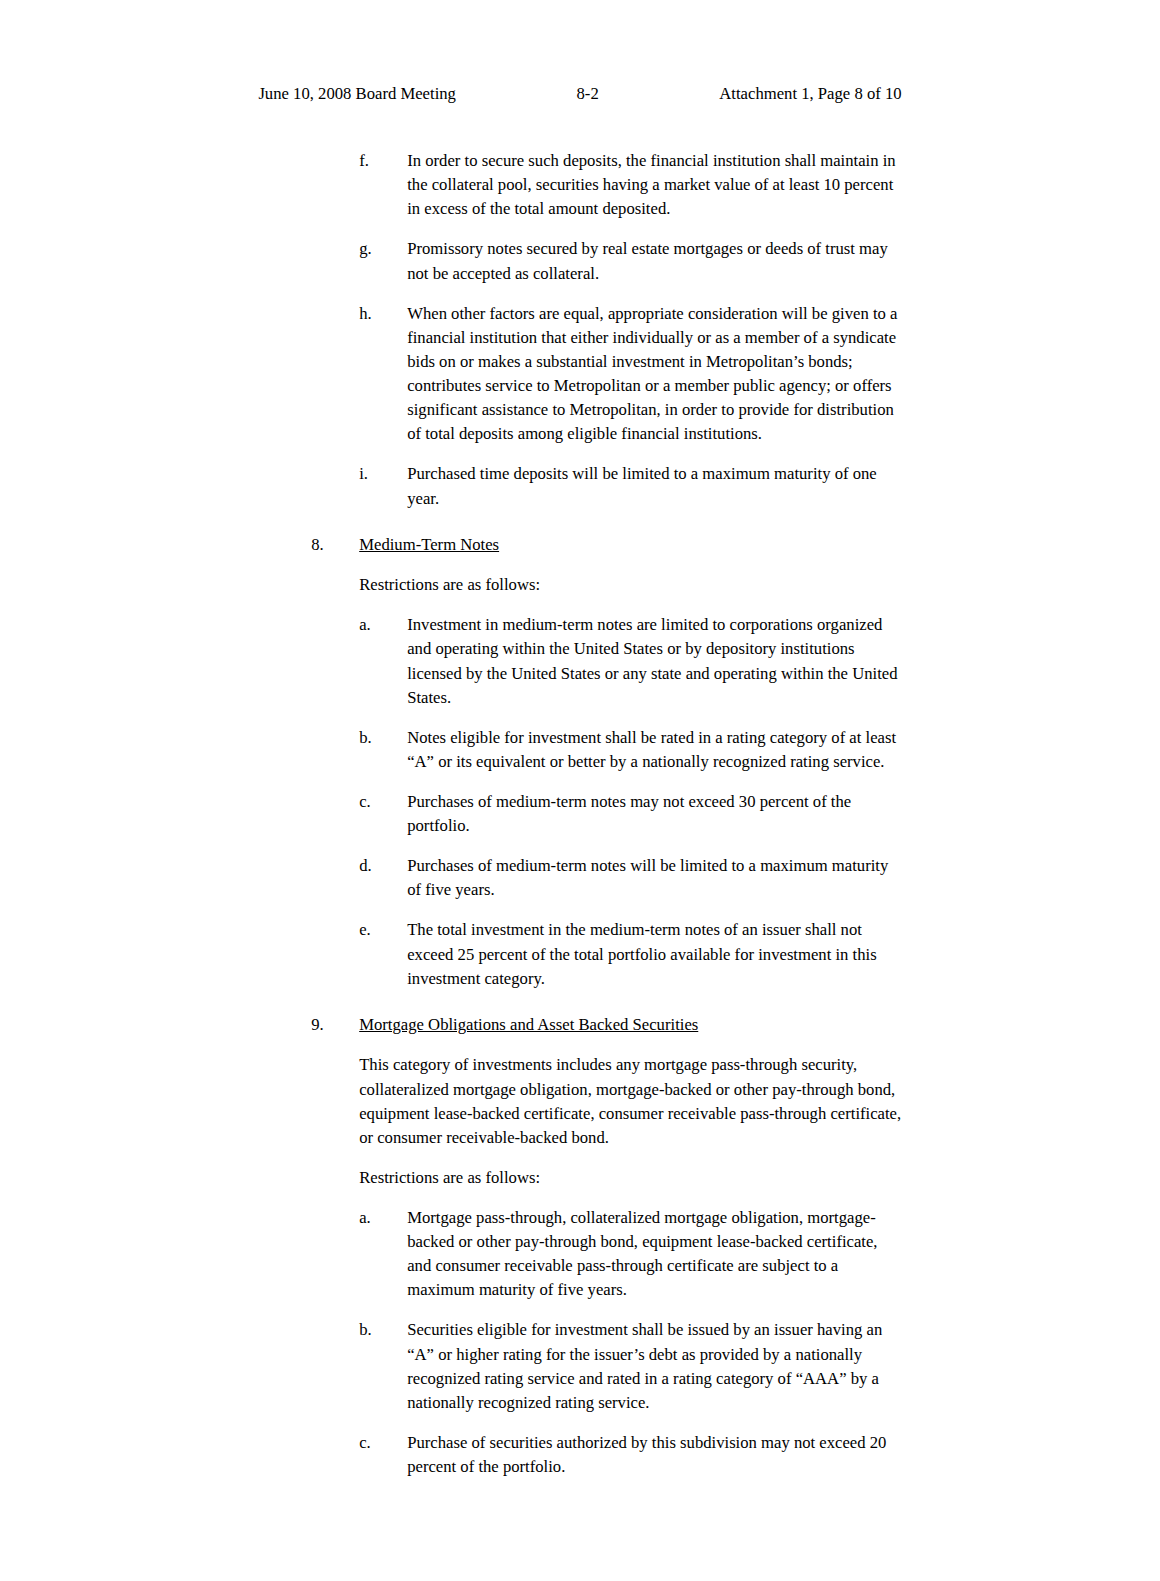June 10, 2008 Board Meeting
8-2
Attachment 1, Page 8 of 10
f.
In order to secure such deposits, the financial institution shall maintain in the collateral pool, securities having a market value of at least 10 percent in excess of the total amount deposited.
g.
Promissory notes secured by real estate mortgages or deeds of trust may not be accepted as collateral.
h.
When other factors are equal, appropriate consideration will be given to a financial institution that either individually or as a member of a syndicate bids on or makes a substantial investment in Metropolitan’s bonds; contributes service to Metropolitan or a member public agency; or offers significant assistance to Metropolitan, in order to provide for distribution of total deposits among eligible financial institutions.
i.
Purchased time deposits will be limited to a maximum maturity of one year.
8.
Medium-Term Notes
Restrictions are as follows:
a.
Investment in medium-term notes are limited to corporations organized and operating within the United States or by depository institutions licensed by the United States or any state and operating within the United States.
b.
Notes eligible for investment shall be rated in a rating category of at least “A” or its equivalent or better by a nationally recognized rating service.
c.
Purchases of medium-term notes may not exceed 30 percent of the portfolio.
d.
Purchases of medium-term notes will be limited to a maximum maturity of five years.
e.
The total investment in the medium-term notes of an issuer shall not exceed 25 percent of the total portfolio available for investment in this investment category.
9.
Mortgage Obligations and Asset Backed Securities
This category of investments includes any mortgage pass-through security, collateralized mortgage obligation, mortgage-backed or other pay-through bond, equipment lease-backed certificate, consumer receivable pass-through certificate, or consumer receivable-backed bond.
Restrictions are as follows:
a.
Mortgage pass-through, collateralized mortgage obligation, mortgage-backed or other pay-through bond, equipment lease-backed certificate, and consumer receivable pass-through certificate are subject to a maximum maturity of five years.
b.
Securities eligible for investment shall be issued by an issuer having an “A” or higher rating for the issuer’s debt as provided by a nationally recognized rating service and rated in a rating category of “AAA” by a nationally recognized rating service.
c.
Purchase of securities authorized by this subdivision may not exceed 20 percent of the portfolio.